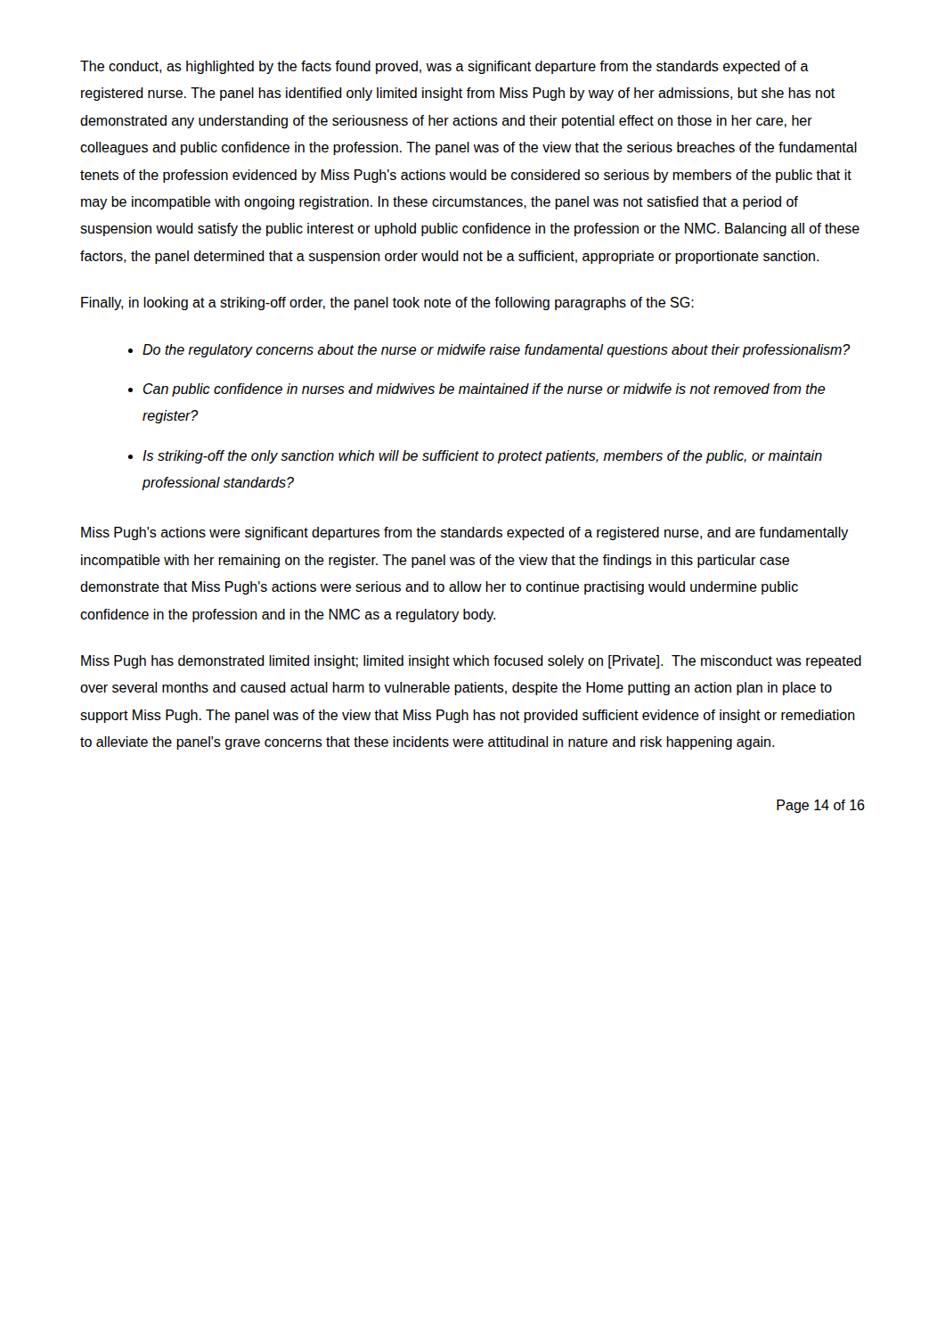The conduct, as highlighted by the facts found proved, was a significant departure from the standards expected of a registered nurse. The panel has identified only limited insight from Miss Pugh by way of her admissions, but she has not demonstrated any understanding of the seriousness of her actions and their potential effect on those in her care, her colleagues and public confidence in the profession. The panel was of the view that the serious breaches of the fundamental tenets of the profession evidenced by Miss Pugh's actions would be considered so serious by members of the public that it may be incompatible with ongoing registration. In these circumstances, the panel was not satisfied that a period of suspension would satisfy the public interest or uphold public confidence in the profession or the NMC. Balancing all of these factors, the panel determined that a suspension order would not be a sufficient, appropriate or proportionate sanction.
Finally, in looking at a striking-off order, the panel took note of the following paragraphs of the SG:
Do the regulatory concerns about the nurse or midwife raise fundamental questions about their professionalism?
Can public confidence in nurses and midwives be maintained if the nurse or midwife is not removed from the register?
Is striking-off the only sanction which will be sufficient to protect patients, members of the public, or maintain professional standards?
Miss Pugh's actions were significant departures from the standards expected of a registered nurse, and are fundamentally incompatible with her remaining on the register. The panel was of the view that the findings in this particular case demonstrate that Miss Pugh's actions were serious and to allow her to continue practising would undermine public confidence in the profession and in the NMC as a regulatory body.
Miss Pugh has demonstrated limited insight; limited insight which focused solely on [Private]. The misconduct was repeated over several months and caused actual harm to vulnerable patients, despite the Home putting an action plan in place to support Miss Pugh. The panel was of the view that Miss Pugh has not provided sufficient evidence of insight or remediation to alleviate the panel's grave concerns that these incidents were attitudinal in nature and risk happening again.
Page 14 of 16